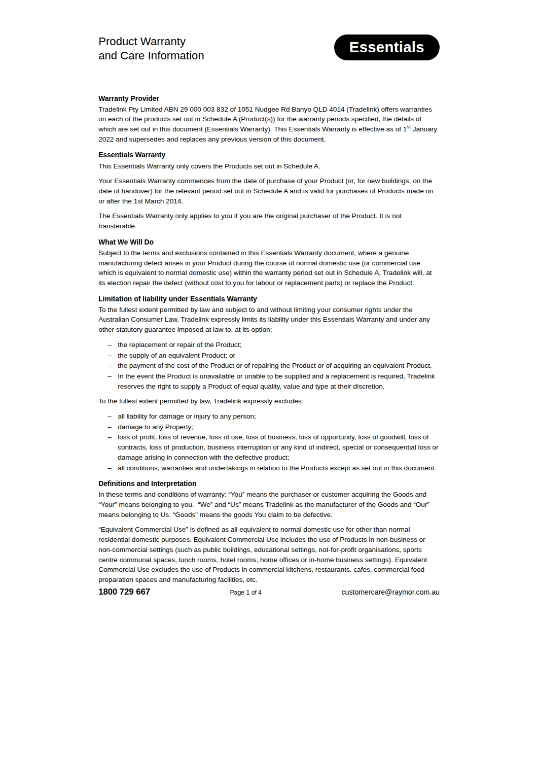Product Warranty
and Care Information
Essentials
Warranty Provider
Tradelink Pty Limited ABN 29 000 003 832 of 1051 Nudgee Rd Banyo QLD 4014 (Tradelink) offers warranties on each of the products set out in Schedule A (Product(s)) for the warranty periods specified, the details of which are set out in this document (Essentials Warranty). This Essentials Warranty is effective as of 1st January 2022 and supersedes and replaces any previous version of this document.
Essentials Warranty
This Essentials Warranty only covers the Products set out in Schedule A.
Your Essentials Warranty commences from the date of purchase of your Product (or, for new buildings, on the date of handover) for the relevant period set out in Schedule A and is valid for purchases of Products made on or after the 1st March 2014.
The Essentials Warranty only applies to you if you are the original purchaser of the Product. It is not transferable.
What We Will Do
Subject to the terms and exclusions contained in this Essentials Warranty document, where a genuine manufacturing defect arises in your Product during the course of normal domestic use (or commercial use which is equivalent to normal domestic use) within the warranty period set out in Schedule A, Tradelink will, at its election repair the defect (without cost to you for labour or replacement parts) or replace the Product.
Limitation of liability under Essentials Warranty
To the fullest extent permitted by law and subject to and without limiting your consumer rights under the Australian Consumer Law, Tradelink expressly limits its liability under this Essentials Warranty and under any other statutory guarantee imposed at law to, at its option:
the replacement or repair of the Product;
the supply of an equivalent Product; or
the payment of the cost of the Product or of repairing the Product or of acquiring an equivalent Product.
In the event the Product is unavailable or unable to be supplied and a replacement is required, Tradelink reserves the right to supply a Product of equal quality, value and type at their discretion.
To the fullest extent permitted by law, Tradelink expressly excludes:
all liability for damage or injury to any person;
damage to any Property;
loss of profit, loss of revenue, loss of use, loss of business, loss of opportunity, loss of goodwill, loss of contracts, loss of production, business interruption or any kind of indirect, special or consequential loss or damage arising in connection with the defective product;
all conditions, warranties and undertakings in relation to the Products except as set out in this document.
Definitions and Interpretation
In these terms and conditions of warranty: “You” means the purchaser or customer acquiring the Goods and “Your” means belonging to you. “We” and “Us” means Tradelink as the manufacturer of the Goods and “Our” means belonging to Us. “Goods” means the goods You claim to be defective.
“Equivalent Commercial Use” is defined as all equivalent to normal domestic use for other than normal residential domestic purposes. Equivalent Commercial Use includes the use of Products in non-business or non-commercial settings (such as public buildings, educational settings, not-for-profit organisations, sports centre communal spaces, lunch rooms, hotel rooms, home offices or in-home business settings). Equivalent Commercial Use excludes the use of Products in commercial kitchens, restaurants, cafes, commercial food preparation spaces and manufacturing facilities, etc.
1800 729 667 Page 1 of 4 customercare@raymor.com.au